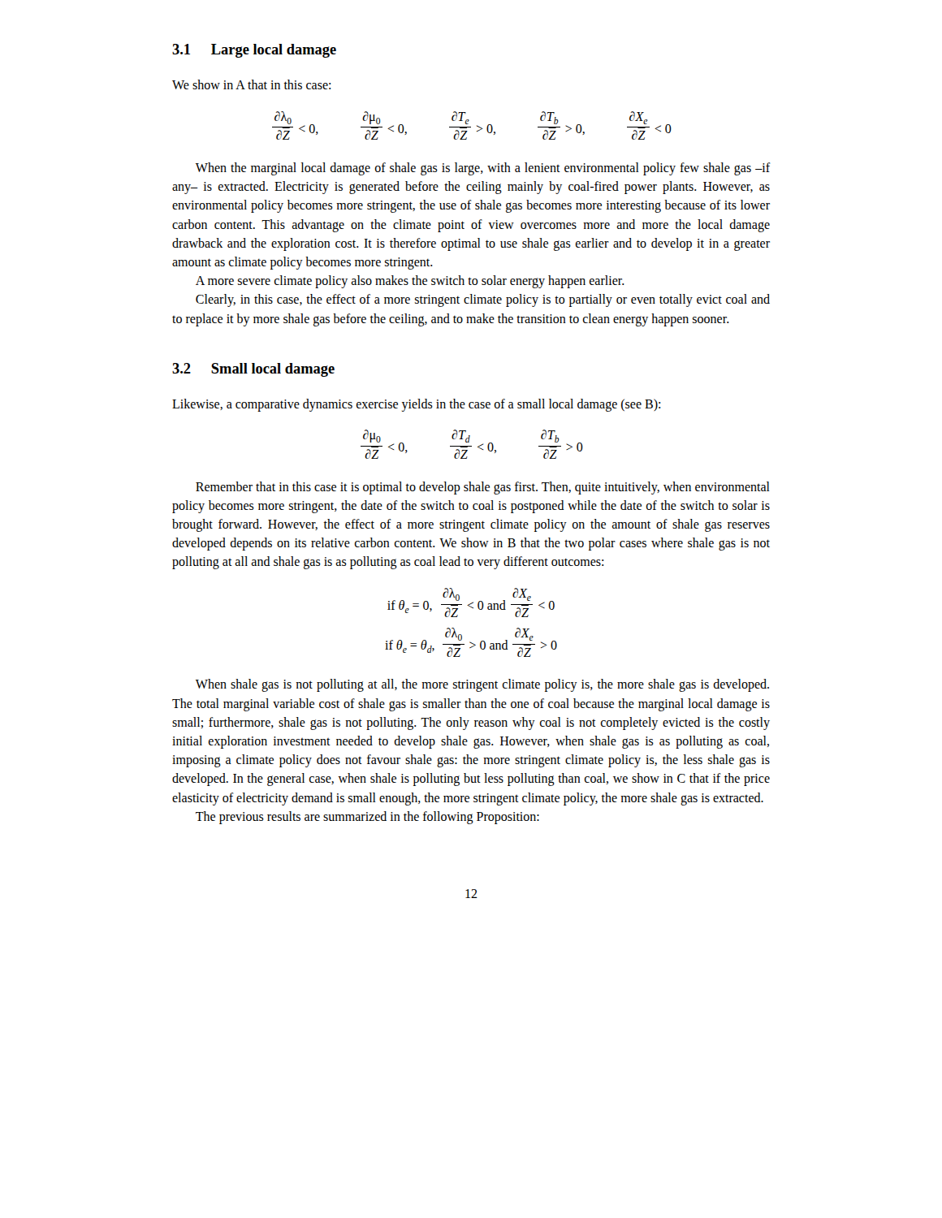3.1 Large local damage
We show in A that in this case:
∂λ0∂Z < 0, ∂μ0∂Z < 0, ∂Te∂Z > 0, ∂Tb∂Z > 0, ∂Xe∂Z < 0
When the marginal local damage of shale gas is large, with a lenient environmental policy few shale gas –if any– is extracted. Electricity is generated before the ceiling mainly by coal-fired power plants. However, as environmental policy becomes more stringent, the use of shale gas becomes more interesting because of its lower carbon content. This advantage on the climate point of view overcomes more and more the local damage drawback and the exploration cost. It is therefore optimal to use shale gas earlier and to develop it in a greater amount as climate policy becomes more stringent.
A more severe climate policy also makes the switch to solar energy happen earlier.
Clearly, in this case, the effect of a more stringent climate policy is to partially or even totally evict coal and to replace it by more shale gas before the ceiling, and to make the transition to clean energy happen sooner.
3.2 Small local damage
Likewise, a comparative dynamics exercise yields in the case of a small local damage (see B):
∂μ0∂Z < 0, ∂Td∂Z < 0, ∂Tb∂Z > 0
Remember that in this case it is optimal to develop shale gas first. Then, quite intuitively, when environmental policy becomes more stringent, the date of the switch to coal is postponed while the date of the switch to solar is brought forward. However, the effect of a more stringent climate policy on the amount of shale gas reserves developed depends on its relative carbon content. We show in B that the two polar cases where shale gas is not polluting at all and shale gas is as polluting as coal lead to very different outcomes:
if θe = 0, ∂λ0∂Z < 0 and ∂Xe∂Z < 0
if θe = θd, ∂λ0∂Z > 0 and ∂Xe∂Z > 0
When shale gas is not polluting at all, the more stringent climate policy is, the more shale gas is developed. The total marginal variable cost of shale gas is smaller than the one of coal because the marginal local damage is small; furthermore, shale gas is not polluting. The only reason why coal is not completely evicted is the costly initial exploration investment needed to develop shale gas. However, when shale gas is as polluting as coal, imposing a climate policy does not favour shale gas: the more stringent climate policy is, the less shale gas is developed. In the general case, when shale is polluting but less polluting than coal, we show in C that if the price elasticity of electricity demand is small enough, the more stringent climate policy, the more shale gas is extracted.
The previous results are summarized in the following Proposition:
12